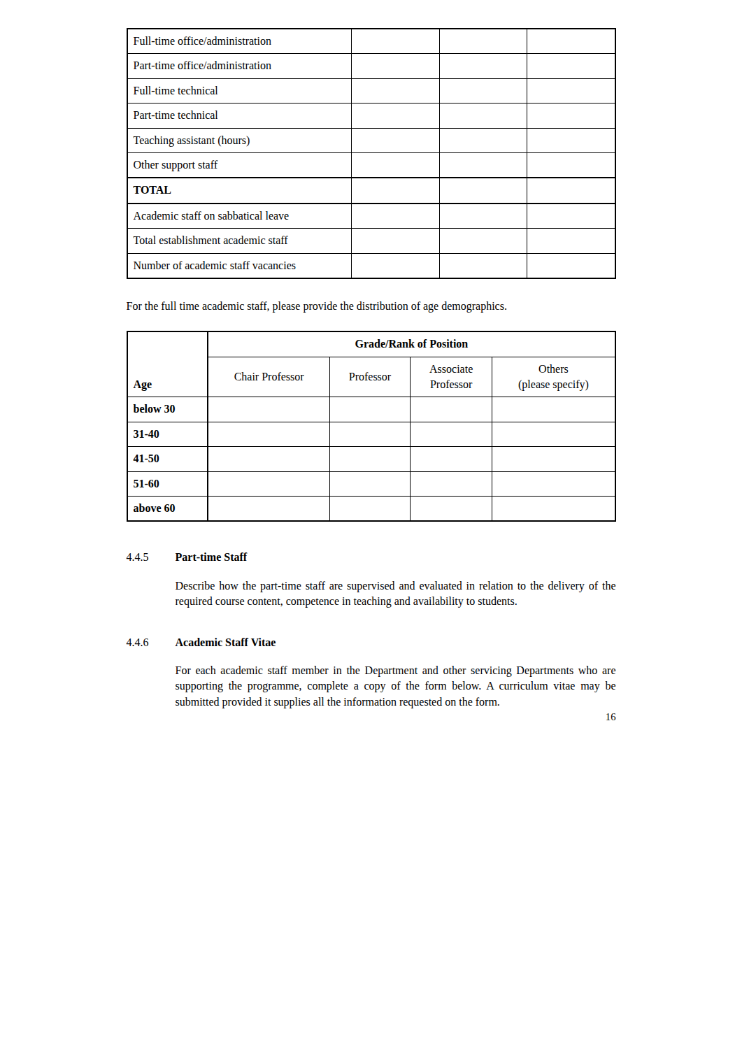| Full-time office/administration | | | |
| Part-time office/administration | | | |
| Full-time technical | | | |
| Part-time technical | | | |
| Teaching assistant (hours) | | | |
| Other support staff | | | |
| TOTAL | | | |
| Academic staff on sabbatical leave | | | |
| Total establishment academic staff | | | |
| Number of academic staff vacancies | | | |
For the full time academic staff, please provide the distribution of age demographics.
| Age | Grade/Rank of Position |
| Chair Professor | Professor | Associate Professor | Others (please specify) |
| below 30 | | | | |
| 31-40 | | | | |
| 41-50 | | | | |
| 51-60 | | | | |
| above 60 | | | | |
4.4.5 Part-time Staff
Describe how the part-time staff are supervised and evaluated in relation to the delivery of the required course content, competence in teaching and availability to students.
4.4.6 Academic Staff Vitae
For each academic staff member in the Department and other servicing Departments who are supporting the programme, complete a copy of the form below. A curriculum vitae may be submitted provided it supplies all the information requested on the form.
16